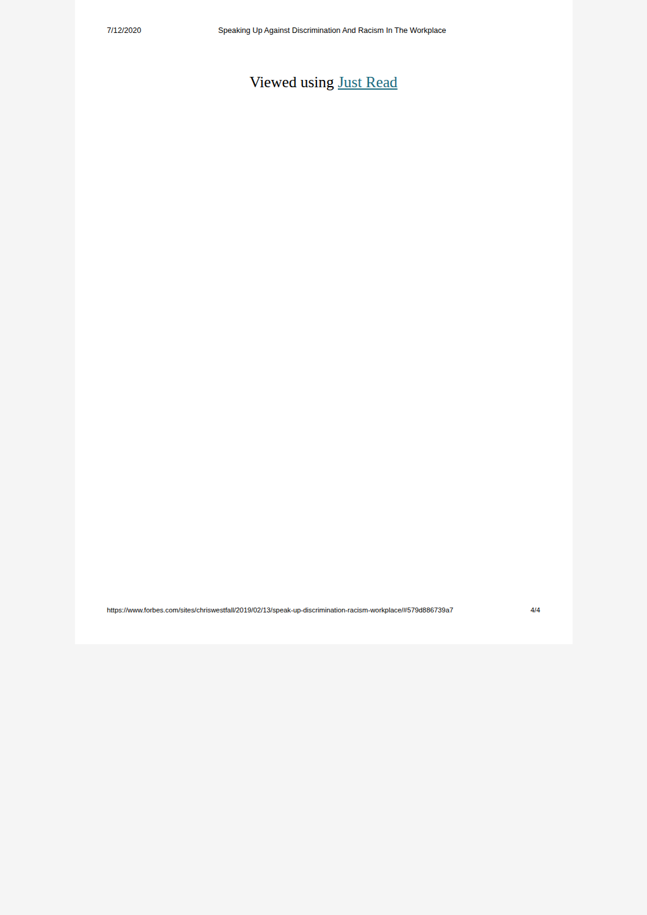7/12/2020
Speaking Up Against Discrimination And Racism In The Workplace
Viewed using Just Read
https://www.forbes.com/sites/chriswestfall/2019/02/13/speak-up-discrimination-racism-workplace/#579d886739a7
4/4